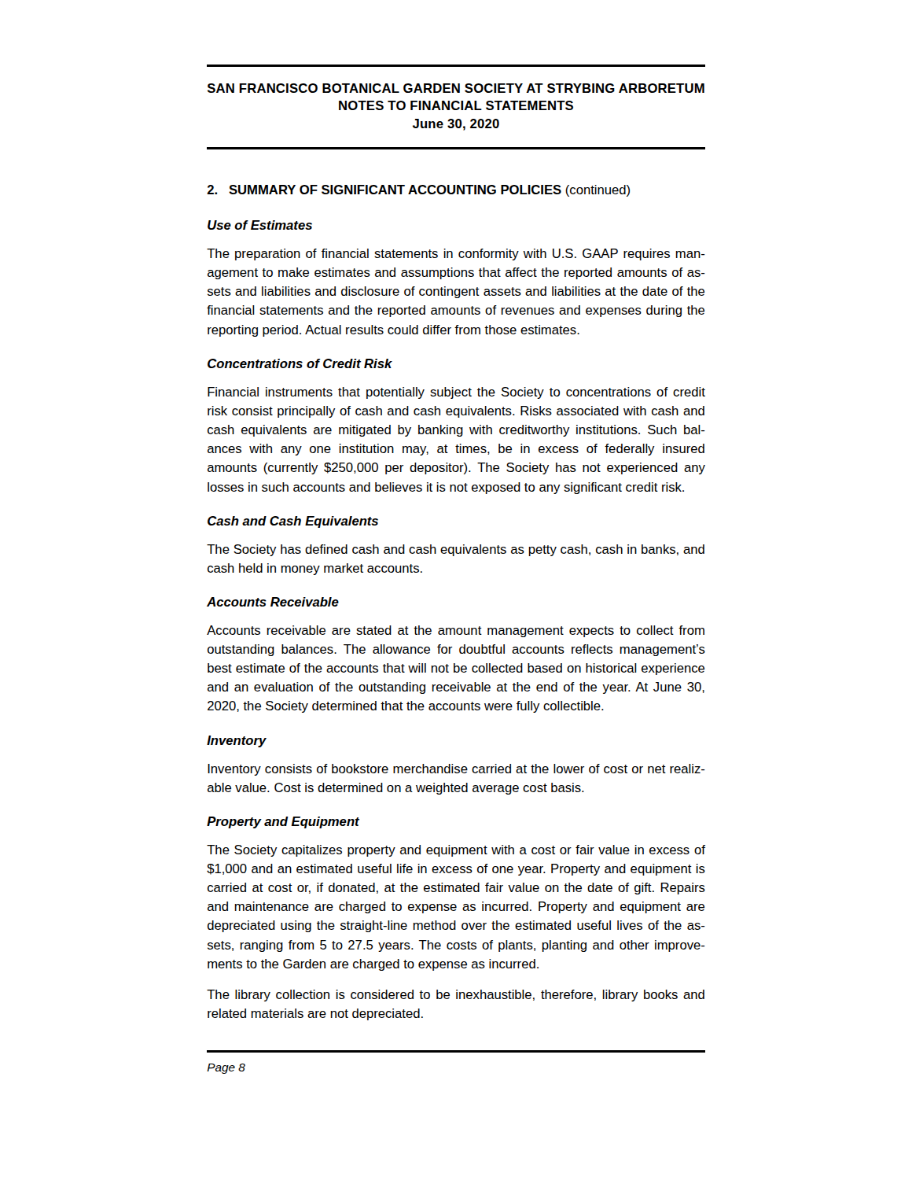San Francisco Botanical Garden Society at Strybing Arboretum Notes to Financial Statements June 30, 2020
2. SUMMARY OF SIGNIFICANT ACCOUNTING POLICIES (continued)
Use of Estimates
The preparation of financial statements in conformity with U.S. GAAP requires management to make estimates and assumptions that affect the reported amounts of assets and liabilities and disclosure of contingent assets and liabilities at the date of the financial statements and the reported amounts of revenues and expenses during the reporting period. Actual results could differ from those estimates.
Concentrations of Credit Risk
Financial instruments that potentially subject the Society to concentrations of credit risk consist principally of cash and cash equivalents. Risks associated with cash and cash equivalents are mitigated by banking with creditworthy institutions. Such balances with any one institution may, at times, be in excess of federally insured amounts (currently $250,000 per depositor). The Society has not experienced any losses in such accounts and believes it is not exposed to any significant credit risk.
Cash and Cash Equivalents
The Society has defined cash and cash equivalents as petty cash, cash in banks, and cash held in money market accounts.
Accounts Receivable
Accounts receivable are stated at the amount management expects to collect from outstanding balances. The allowance for doubtful accounts reflects management’s best estimate of the accounts that will not be collected based on historical experience and an evaluation of the outstanding receivable at the end of the year. At June 30, 2020, the Society determined that the accounts were fully collectible.
Inventory
Inventory consists of bookstore merchandise carried at the lower of cost or net realizable value. Cost is determined on a weighted average cost basis.
Property and Equipment
The Society capitalizes property and equipment with a cost or fair value in excess of $1,000 and an estimated useful life in excess of one year. Property and equipment is carried at cost or, if donated, at the estimated fair value on the date of gift. Repairs and maintenance are charged to expense as incurred. Property and equipment are depreciated using the straight-line method over the estimated useful lives of the assets, ranging from 5 to 27.5 years. The costs of plants, planting and other improvements to the Garden are charged to expense as incurred.
The library collection is considered to be inexhaustible, therefore, library books and related materials are not depreciated.
Page 8